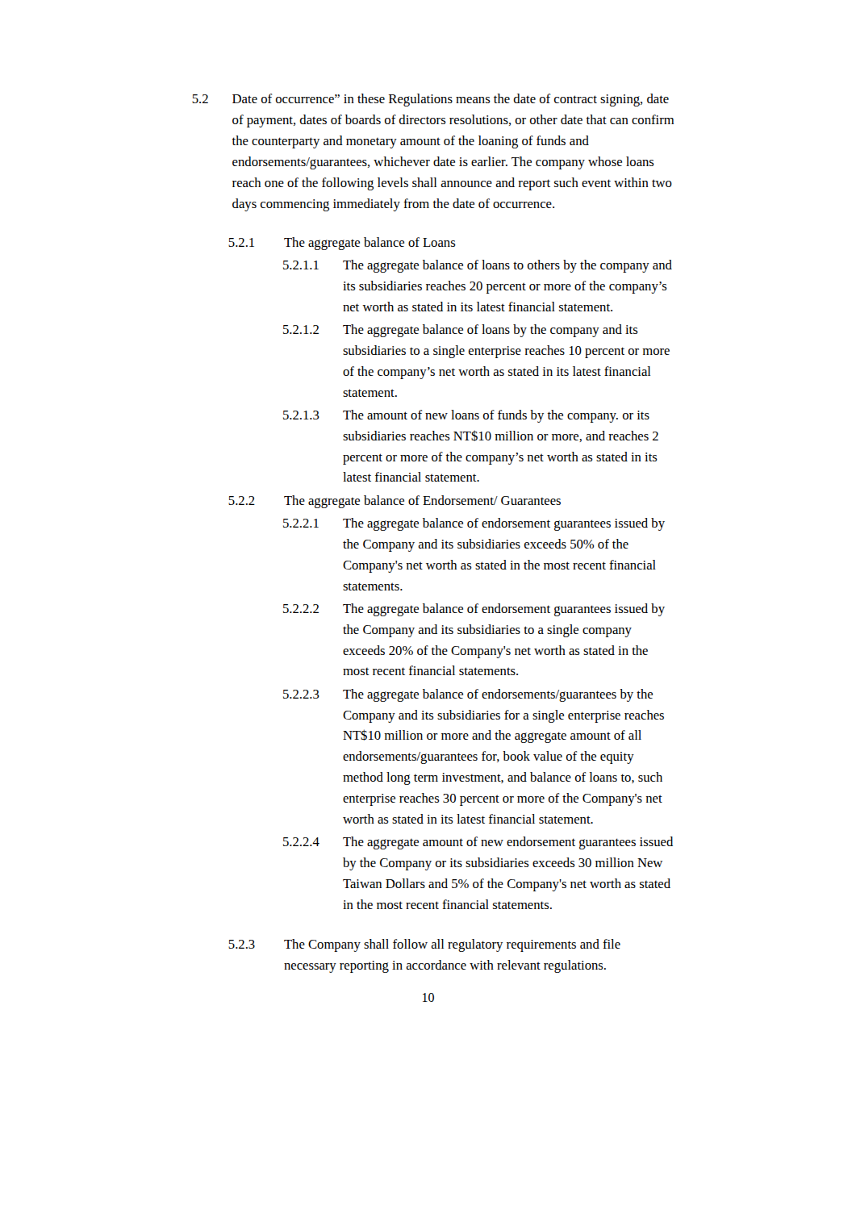5.2 Date of occurrence” in these Regulations means the date of contract signing, date of payment, dates of boards of directors resolutions, or other date that can confirm the counterparty and monetary amount of the loaning of funds and endorsements/guarantees, whichever date is earlier. The company whose loans reach one of the following levels shall announce and report such event within two days commencing immediately from the date of occurrence.
5.2.1 The aggregate balance of Loans
5.2.1.1 The aggregate balance of loans to others by the company and its subsidiaries reaches 20 percent or more of the company’s net worth as stated in its latest financial statement.
5.2.1.2 The aggregate balance of loans by the company and its subsidiaries to a single enterprise reaches 10 percent or more of the company’s net worth as stated in its latest financial statement.
5.2.1.3 The amount of new loans of funds by the company. or its subsidiaries reaches NT$10 million or more, and reaches 2 percent or more of the company’s net worth as stated in its latest financial statement.
5.2.2 The aggregate balance of Endorsement/ Guarantees
5.2.2.1 The aggregate balance of endorsement guarantees issued by the Company and its subsidiaries exceeds 50% of the Company's net worth as stated in the most recent financial statements.
5.2.2.2 The aggregate balance of endorsement guarantees issued by the Company and its subsidiaries to a single company exceeds 20% of the Company's net worth as stated in the most recent financial statements.
5.2.2.3 The aggregate balance of endorsements/guarantees by the Company and its subsidiaries for a single enterprise reaches NT$10 million or more and the aggregate amount of all endorsements/guarantees for, book value of the equity method long term investment, and balance of loans to, such enterprise reaches 30 percent or more of the Company's net worth as stated in its latest financial statement.
5.2.2.4 The aggregate amount of new endorsement guarantees issued by the Company or its subsidiaries exceeds 30 million New Taiwan Dollars and 5% of the Company's net worth as stated in the most recent financial statements.
5.2.3 The Company shall follow all regulatory requirements and file necessary reporting in accordance with relevant regulations.
10